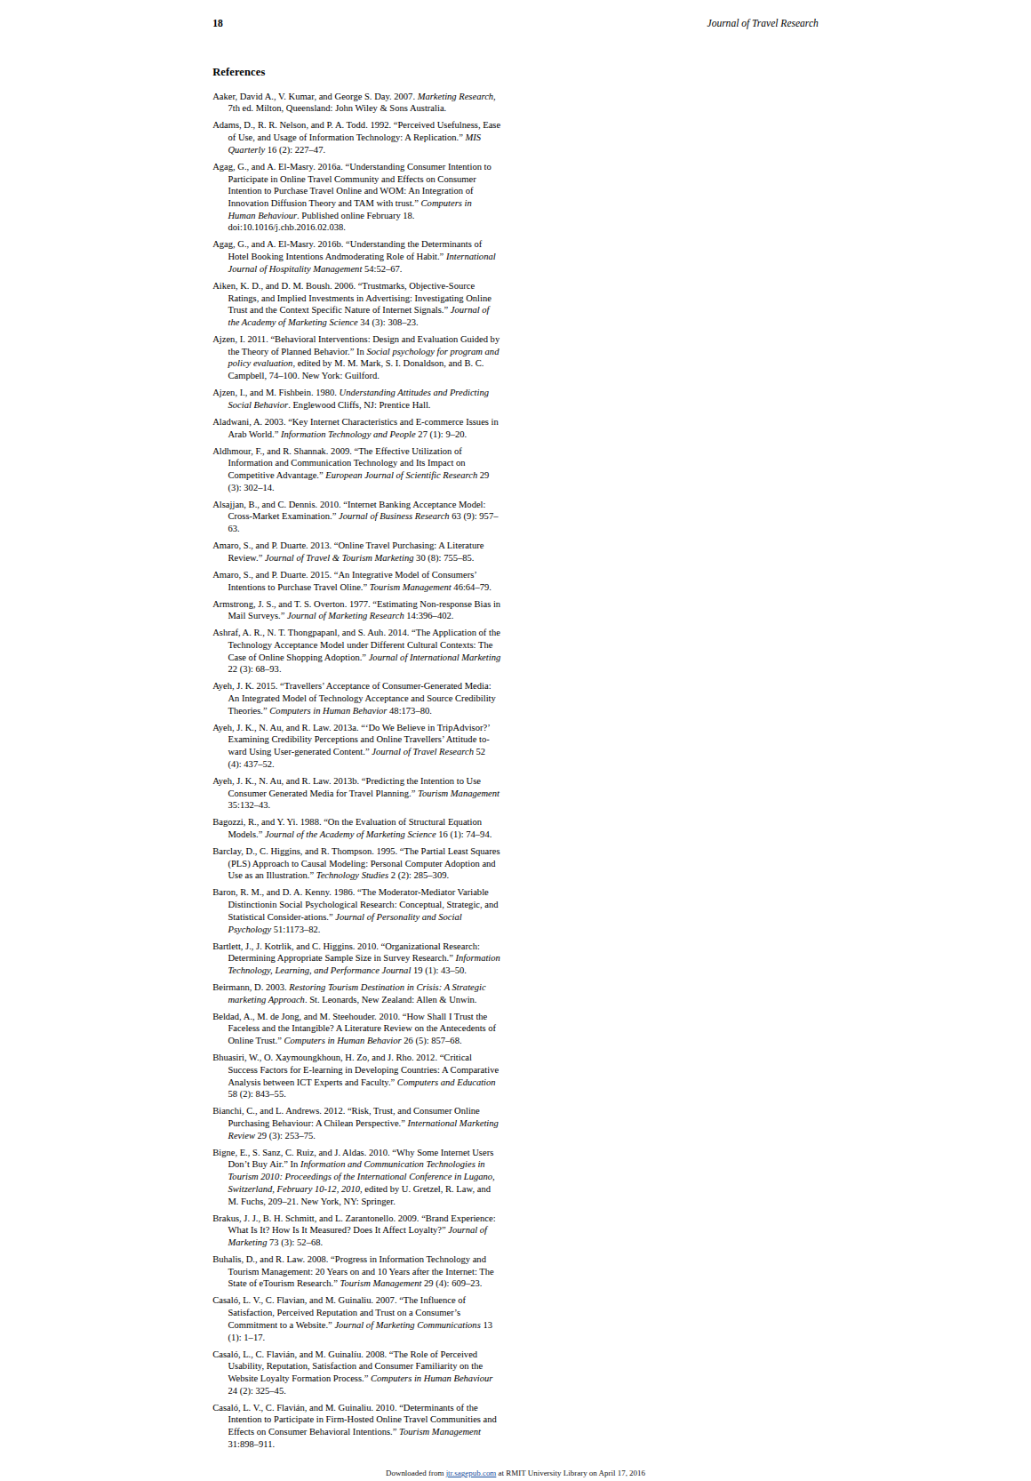18 Journal of Travel Research
References
Aaker, David A., V. Kumar, and George S. Day. 2007. Marketing Research, 7th ed. Milton, Queensland: John Wiley & Sons Australia.
Adams, D., R. R. Nelson, and P. A. Todd. 1992. “Perceived Usefulness, Ease of Use, and Usage of Information Technology: A Replication.” MIS Quarterly 16 (2): 227–47.
Agag, G., and A. El-Masry. 2016a. “Understanding Consumer Intention to Participate in Online Travel Community and Effects on Consumer Intention to Purchase Travel Online and WOM: An Integration of Innovation Diffusion Theory and TAM with trust.” Computers in Human Behaviour. Published online February 18. doi:10.1016/j.chb.2016.02.038.
Agag, G., and A. El-Masry. 2016b. “Understanding the Determinants of Hotel Booking Intentions Andmoderating Role of Habit.” International Journal of Hospitality Management 54:52–67.
Aiken, K. D., and D. M. Boush. 2006. “Trustmarks, Objective-Source Ratings, and Implied Investments in Advertising: Investigating Online Trust and the Context Specific Nature of Internet Signals.” Journal of the Academy of Marketing Science 34 (3): 308–23.
Ajzen, I. 2011. “Behavioral Interventions: Design and Evaluation Guided by the Theory of Planned Behavior.” In Social psychology for program and policy evaluation, edited by M. M. Mark, S. I. Donaldson, and B. C. Campbell, 74–100. New York: Guilford.
Ajzen, I., and M. Fishbein. 1980. Understanding Attitudes and Predicting Social Behavior. Englewood Cliffs, NJ: Prentice Hall.
Aladwani, A. 2003. “Key Internet Characteristics and E-commerce Issues in Arab World.” Information Technology and People 27 (1): 9–20.
Aldhmour, F., and R. Shannak. 2009. “The Effective Utilization of Information and Communication Technology and Its Impact on Competitive Advantage.” European Journal of Scientific Research 29 (3): 302–14.
Alsajjan, B., and C. Dennis. 2010. “Internet Banking Acceptance Model: Cross-Market Examination.” Journal of Business Research 63 (9): 957–63.
Amaro, S., and P. Duarte. 2013. “Online Travel Purchasing: A Literature Review.” Journal of Travel & Tourism Marketing 30 (8): 755–85.
Amaro, S., and P. Duarte. 2015. “An Integrative Model of Consumers’ Intentions to Purchase Travel Oline.” Tourism Management 46:64–79.
Armstrong, J. S., and T. S. Overton. 1977. “Estimating Non-response Bias in Mail Surveys.” Journal of Marketing Research 14:396–402.
Ashraf, A. R., N. T. Thongpapanl, and S. Auh. 2014. “The Application of the Technology Acceptance Model under Different Cultural Contexts: The Case of Online Shopping Adoption.” Journal of International Marketing 22 (3): 68–93.
Ayeh, J. K. 2015. “Travellers’ Acceptance of Consumer-Generated Media: An Integrated Model of Technology Acceptance and Source Credibility Theories.” Computers in Human Behavior 48:173–80.
Ayeh, J. K., N. Au, and R. Law. 2013a. “‘Do We Believe in TripAdvisor?’ Examining Credibility Perceptions and Online Travellers’ Attitude toward Using User-generated Content.” Journal of Travel Research 52 (4): 437–52.
Ayeh, J. K., N. Au, and R. Law. 2013b. “Predicting the Intention to Use Consumer Generated Media for Travel Planning.” Tourism Management 35:132–43.
Bagozzi, R., and Y. Yi. 1988. “On the Evaluation of Structural Equation Models.” Journal of the Academy of Marketing Science 16 (1): 74–94.
Barclay, D., C. Higgins, and R. Thompson. 1995. “The Partial Least Squares (PLS) Approach to Causal Modeling: Personal Computer Adoption and Use as an Illustration.” Technology Studies 2 (2): 285–309.
Baron, R. M., and D. A. Kenny. 1986. “The Moderator-Mediator Variable Distinctionin Social Psychological Research: Conceptual, Strategic, and Statistical Consider-ations.” Journal of Personality and Social Psychology 51:1173–82.
Bartlett, J., J. Kotrlik, and C. Higgins. 2010. “Organizational Research: Determining Appropriate Sample Size in Survey Research.” Information Technology, Learning, and Performance Journal 19 (1): 43–50.
Beirmann, D. 2003. Restoring Tourism Destination in Crisis: A Strategic marketing Approach. St. Leonards, New Zealand: Allen & Unwin.
Beldad, A., M. de Jong, and M. Steehouder. 2010. “How Shall I Trust the Faceless and the Intangible? A Literature Review on the Antecedents of Online Trust.” Computers in Human Behavior 26 (5): 857–68.
Bhuasiri, W., O. Xaymoungkhoun, H. Zo, and J. Rho. 2012. “Critical Success Factors for E-learning in Developing Countries: A Comparative Analysis between ICT Experts and Faculty.” Computers and Education 58 (2): 843–55.
Bianchi, C., and L. Andrews. 2012. “Risk, Trust, and Consumer Online Purchasing Behaviour: A Chilean Perspective.” International Marketing Review 29 (3): 253–75.
Bigne, E., S. Sanz, C. Ruiz, and J. Aldas. 2010. “Why Some Internet Users Don’t Buy Air.” In Information and Communication Technologies in Tourism 2010: Proceedings of the International Conference in Lugano, Switzerland, February 10-12, 2010, edited by U. Gretzel, R. Law, and M. Fuchs, 209–21. New York, NY: Springer.
Brakus, J. J., B. H. Schmitt, and L. Zarantonello. 2009. “Brand Experience: What Is It? How Is It Measured? Does It Affect Loyalty?” Journal of Marketing 73 (3): 52–68.
Buhalis, D., and R. Law. 2008. “Progress in Information Technology and Tourism Management: 20 Years on and 10 Years after the Internet: The State of eTourism Research.” Tourism Management 29 (4): 609–23.
Casaló, L. V., C. Flavian, and M. Guinaliu. 2007. “The Influence of Satisfaction, Perceived Reputation and Trust on a Consumer’s Commitment to a Website.” Journal of Marketing Communications 13 (1): 1–17.
Casaló, L., C. Flavián, and M. Guinalíu. 2008. “The Role of Perceived Usability, Reputation, Satisfaction and Consumer Familiarity on the Website Loyalty Formation Process.” Computers in Human Behaviour 24 (2): 325–45.
Casaló, L. V., C. Flavián, and M. Guinaliu. 2010. “Determinants of the Intention to Participate in Firm-Hosted Online Travel Communities and Effects on Consumer Behavioral Intentions.” Tourism Management 31:898–911.
Downloaded from jtr.sagepub.com at RMIT University Library on April 17, 2016